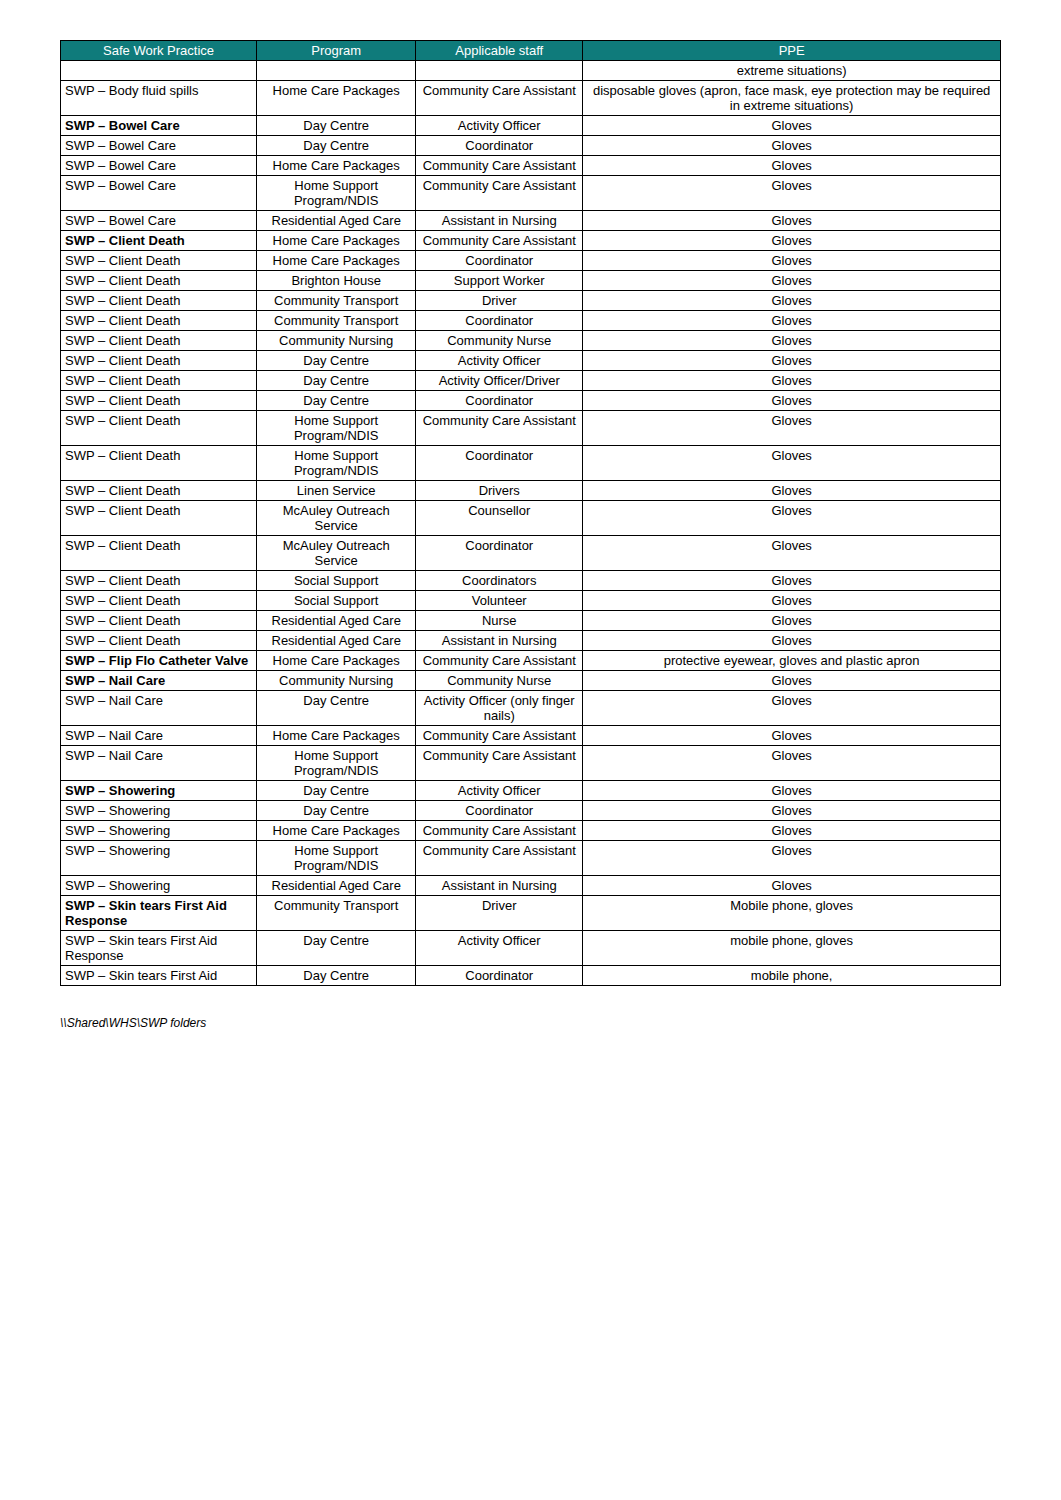| Safe Work Practice | Program | Applicable staff | PPE |
| --- | --- | --- | --- |
| | | | extreme situations) |
| SWP – Body fluid spills | Home Care Packages | Community Care Assistant | disposable gloves (apron, face mask, eye protection may be required in extreme situations) |
| SWP – Bowel Care | Day Centre | Activity Officer | Gloves |
| SWP – Bowel Care | Day Centre | Coordinator | Gloves |
| SWP – Bowel Care | Home Care Packages | Community Care Assistant | Gloves |
| SWP – Bowel Care | Home Support Program/NDIS | Community Care Assistant | Gloves |
| SWP – Bowel Care | Residential Aged Care | Assistant in Nursing | Gloves |
| SWP – Client Death | Home Care Packages | Community Care Assistant | Gloves |
| SWP – Client Death | Home Care Packages | Coordinator | Gloves |
| SWP – Client Death | Brighton House | Support Worker | Gloves |
| SWP – Client Death | Community Transport | Driver | Gloves |
| SWP – Client Death | Community Transport | Coordinator | Gloves |
| SWP – Client Death | Community Nursing | Community Nurse | Gloves |
| SWP – Client Death | Day Centre | Activity Officer | Gloves |
| SWP – Client Death | Day Centre | Activity Officer/Driver | Gloves |
| SWP – Client Death | Day Centre | Coordinator | Gloves |
| SWP – Client Death | Home Support Program/NDIS | Community Care Assistant | Gloves |
| SWP – Client Death | Home Support Program/NDIS | Coordinator | Gloves |
| SWP – Client Death | Linen Service | Drivers | Gloves |
| SWP – Client Death | McAuley Outreach Service | Counsellor | Gloves |
| SWP – Client Death | McAuley Outreach Service | Coordinator | Gloves |
| SWP – Client Death | Social Support | Coordinators | Gloves |
| SWP – Client Death | Social Support | Volunteer | Gloves |
| SWP – Client Death | Residential Aged Care | Nurse | Gloves |
| SWP – Client Death | Residential Aged Care | Assistant in Nursing | Gloves |
| SWP – Flip Flo Catheter Valve | Home Care Packages | Community Care Assistant | protective eyewear, gloves and plastic apron |
| SWP – Nail Care | Community Nursing | Community Nurse | Gloves |
| SWP – Nail Care | Day Centre | Activity Officer (only finger nails) | Gloves |
| SWP – Nail Care | Home Care Packages | Community Care Assistant | Gloves |
| SWP – Nail Care | Home Support Program/NDIS | Community Care Assistant | Gloves |
| SWP – Showering | Day Centre | Activity Officer | Gloves |
| SWP – Showering | Day Centre | Coordinator | Gloves |
| SWP – Showering | Home Care Packages | Community Care Assistant | Gloves |
| SWP – Showering | Home Support Program/NDIS | Community Care Assistant | Gloves |
| SWP – Showering | Residential Aged Care | Assistant in Nursing | Gloves |
| SWP – Skin tears First Aid Response | Community Transport | Driver | Mobile phone, gloves |
| SWP – Skin tears First Aid Response | Day Centre | Activity Officer | mobile phone, gloves |
| SWP – Skin tears First Aid | Day Centre | Coordinator | mobile phone, |
\\Shared\WHS\SWP folders